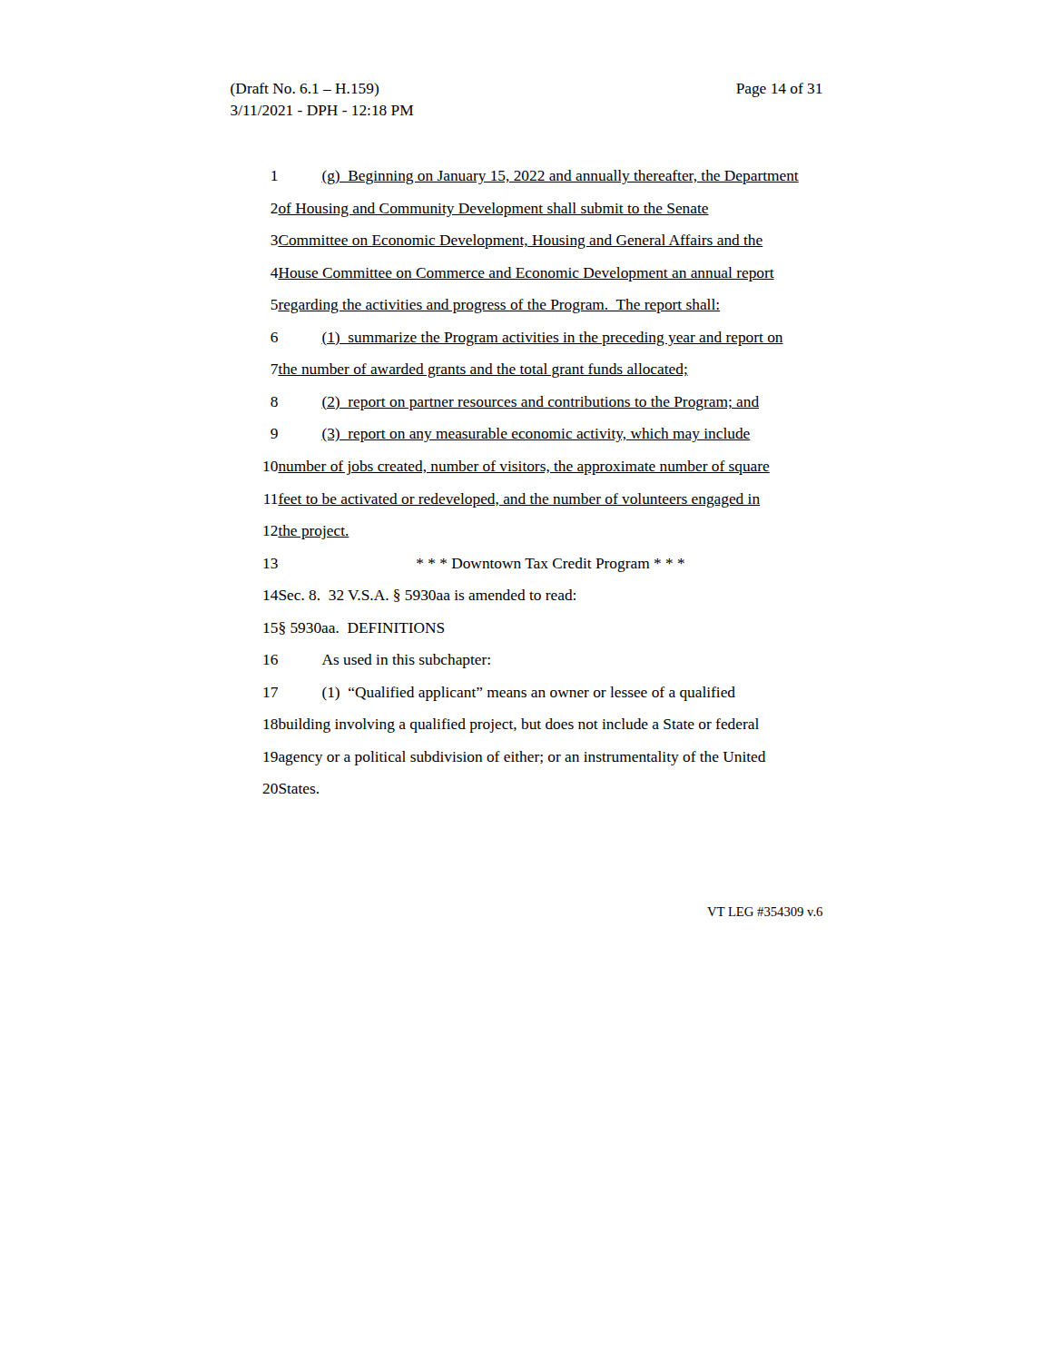(Draft No. 6.1 – H.159)
3/11/2021 - DPH - 12:18 PM
Page 14 of 31
| 1 | (g) Beginning on January 15, 2022 and annually thereafter, the Department |
| 2 | of Housing and Community Development shall submit to the Senate |
| 3 | Committee on Economic Development, Housing and General Affairs and the |
| 4 | House Committee on Commerce and Economic Development an annual report |
| 5 | regarding the activities and progress of the Program. The report shall: |
| 6 | (1) summarize the Program activities in the preceding year and report on |
| 7 | the number of awarded grants and the total grant funds allocated; |
| 8 | (2) report on partner resources and contributions to the Program; and |
| 9 | (3) report on any measurable economic activity, which may include |
| 10 | number of jobs created, number of visitors, the approximate number of square |
| 11 | feet to be activated or redeveloped, and the number of volunteers engaged in |
| 12 | the project. |
| 13 | * * * Downtown Tax Credit Program * * * |
| 14 | Sec. 8. 32 V.S.A. § 5930aa is amended to read: |
| 15 | § 5930aa. DEFINITIONS |
| 16 | As used in this subchapter: |
| 17 | (1) “Qualified applicant” means an owner or lessee of a qualified |
| 18 | building involving a qualified project, but does not include a State or federal |
| 19 | agency or a political subdivision of either; or an instrumentality of the United |
| 20 | States. |
VT LEG #354309 v.6